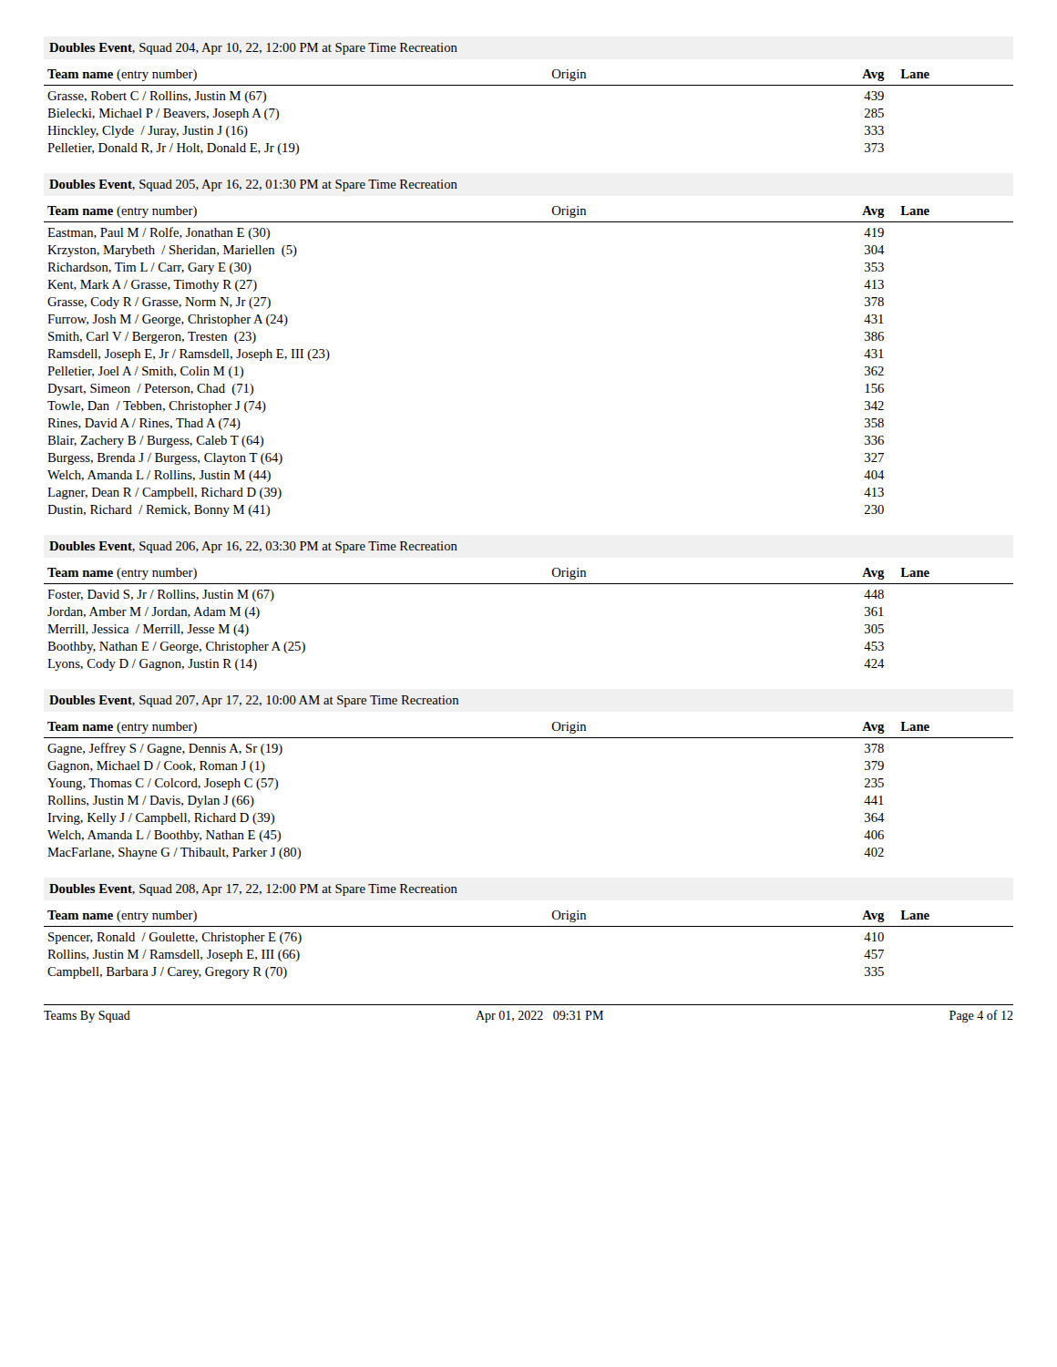Doubles Event, Squad 204, Apr 10, 22, 12:00 PM at Spare Time Recreation
| Team name (entry number) | Origin | Avg | Lane |
| --- | --- | --- | --- |
| Grasse, Robert C / Rollins, Justin M (67) | | 439 | |
| Bielecki, Michael P / Beavers, Joseph A (7) | | 285 | |
| Hinckley, Clyde / Juray, Justin J (16) | | 333 | |
| Pelletier, Donald R, Jr / Holt, Donald E, Jr (19) | | 373 | |
Doubles Event, Squad 205, Apr 16, 22, 01:30 PM at Spare Time Recreation
| Team name (entry number) | Origin | Avg | Lane |
| --- | --- | --- | --- |
| Eastman, Paul M / Rolfe, Jonathan E (30) | | 419 | |
| Krzyston, Marybeth / Sheridan, Mariellen (5) | | 304 | |
| Richardson, Tim L / Carr, Gary E (30) | | 353 | |
| Kent, Mark A / Grasse, Timothy R (27) | | 413 | |
| Grasse, Cody R / Grasse, Norm N, Jr (27) | | 378 | |
| Furrow, Josh M / George, Christopher A (24) | | 431 | |
| Smith, Carl V / Bergeron, Tresten (23) | | 386 | |
| Ramsdell, Joseph E, Jr / Ramsdell, Joseph E, III (23) | | 431 | |
| Pelletier, Joel A / Smith, Colin M (1) | | 362 | |
| Dysart, Simeon / Peterson, Chad (71) | | 156 | |
| Towle, Dan / Tebben, Christopher J (74) | | 342 | |
| Rines, David A / Rines, Thad A (74) | | 358 | |
| Blair, Zachery B / Burgess, Caleb T (64) | | 336 | |
| Burgess, Brenda J / Burgess, Clayton T (64) | | 327 | |
| Welch, Amanda L / Rollins, Justin M (44) | | 404 | |
| Lagner, Dean R / Campbell, Richard D (39) | | 413 | |
| Dustin, Richard / Remick, Bonny M (41) | | 230 | |
Doubles Event, Squad 206, Apr 16, 22, 03:30 PM at Spare Time Recreation
| Team name (entry number) | Origin | Avg | Lane |
| --- | --- | --- | --- |
| Foster, David S, Jr / Rollins, Justin M (67) | | 448 | |
| Jordan, Amber M / Jordan, Adam M (4) | | 361 | |
| Merrill, Jessica / Merrill, Jesse M (4) | | 305 | |
| Boothby, Nathan E / George, Christopher A (25) | | 453 | |
| Lyons, Cody D / Gagnon, Justin R (14) | | 424 | |
Doubles Event, Squad 207, Apr 17, 22, 10:00 AM at Spare Time Recreation
| Team name (entry number) | Origin | Avg | Lane |
| --- | --- | --- | --- |
| Gagne, Jeffrey S / Gagne, Dennis A, Sr (19) | | 378 | |
| Gagnon, Michael D / Cook, Roman J (1) | | 379 | |
| Young, Thomas C / Colcord, Joseph C (57) | | 235 | |
| Rollins, Justin M / Davis, Dylan J (66) | | 441 | |
| Irving, Kelly J / Campbell, Richard D (39) | | 364 | |
| Welch, Amanda L / Boothby, Nathan E (45) | | 406 | |
| MacFarlane, Shayne G / Thibault, Parker J (80) | | 402 | |
Doubles Event, Squad 208, Apr 17, 22, 12:00 PM at Spare Time Recreation
| Team name (entry number) | Origin | Avg | Lane |
| --- | --- | --- | --- |
| Spencer, Ronald / Goulette, Christopher E (76) | | 410 | |
| Rollins, Justin M / Ramsdell, Joseph E, III (66) | | 457 | |
| Campbell, Barbara J / Carey, Gregory R (70) | | 335 | |
Teams By Squad
Apr 01, 2022 09:31 PM
Page 4 of 12